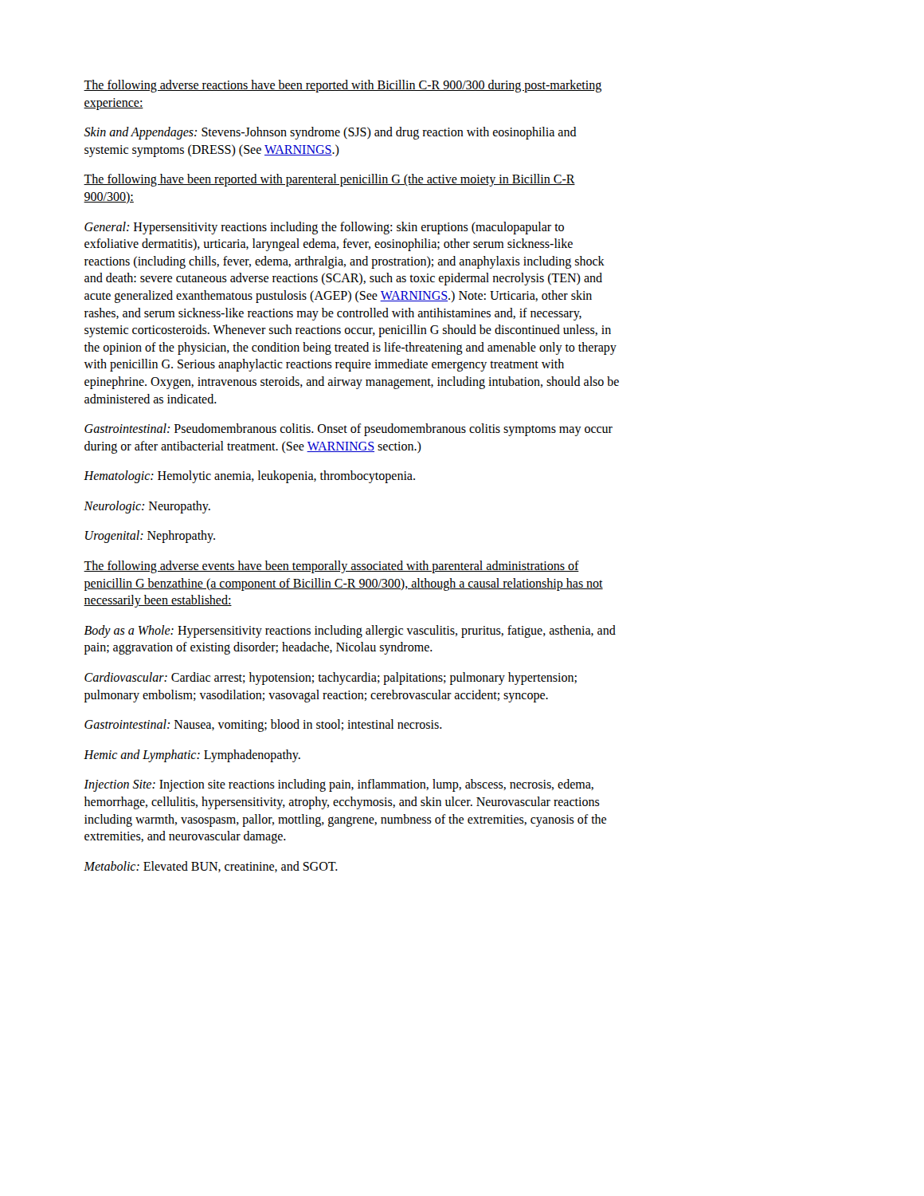The following adverse reactions have been reported with Bicillin C-R 900/300 during post-marketing experience:
Skin and Appendages: Stevens-Johnson syndrome (SJS) and drug reaction with eosinophilia and systemic symptoms (DRESS) (See WARNINGS.)
The following have been reported with parenteral penicillin G (the active moiety in Bicillin C-R 900/300):
General: Hypersensitivity reactions including the following: skin eruptions (maculopapular to exfoliative dermatitis), urticaria, laryngeal edema, fever, eosinophilia; other serum sickness-like reactions (including chills, fever, edema, arthralgia, and prostration); and anaphylaxis including shock and death: severe cutaneous adverse reactions (SCAR), such as toxic epidermal necrolysis (TEN) and acute generalized exanthematous pustulosis (AGEP) (See WARNINGS.) Note: Urticaria, other skin rashes, and serum sickness-like reactions may be controlled with antihistamines and, if necessary, systemic corticosteroids. Whenever such reactions occur, penicillin G should be discontinued unless, in the opinion of the physician, the condition being treated is life-threatening and amenable only to therapy with penicillin G. Serious anaphylactic reactions require immediate emergency treatment with epinephrine. Oxygen, intravenous steroids, and airway management, including intubation, should also be administered as indicated.
Gastrointestinal: Pseudomembranous colitis. Onset of pseudomembranous colitis symptoms may occur during or after antibacterial treatment. (See WARNINGS section.)
Hematologic: Hemolytic anemia, leukopenia, thrombocytopenia.
Neurologic: Neuropathy.
Urogenital: Nephropathy.
The following adverse events have been temporally associated with parenteral administrations of penicillin G benzathine (a component of Bicillin C-R 900/300), although a causal relationship has not necessarily been established:
Body as a Whole: Hypersensitivity reactions including allergic vasculitis, pruritus, fatigue, asthenia, and pain; aggravation of existing disorder; headache, Nicolau syndrome.
Cardiovascular: Cardiac arrest; hypotension; tachycardia; palpitations; pulmonary hypertension; pulmonary embolism; vasodilation; vasovagal reaction; cerebrovascular accident; syncope.
Gastrointestinal: Nausea, vomiting; blood in stool; intestinal necrosis.
Hemic and Lymphatic: Lymphadenopathy.
Injection Site: Injection site reactions including pain, inflammation, lump, abscess, necrosis, edema, hemorrhage, cellulitis, hypersensitivity, atrophy, ecchymosis, and skin ulcer. Neurovascular reactions including warmth, vasospasm, pallor, mottling, gangrene, numbness of the extremities, cyanosis of the extremities, and neurovascular damage.
Metabolic: Elevated BUN, creatinine, and SGOT.